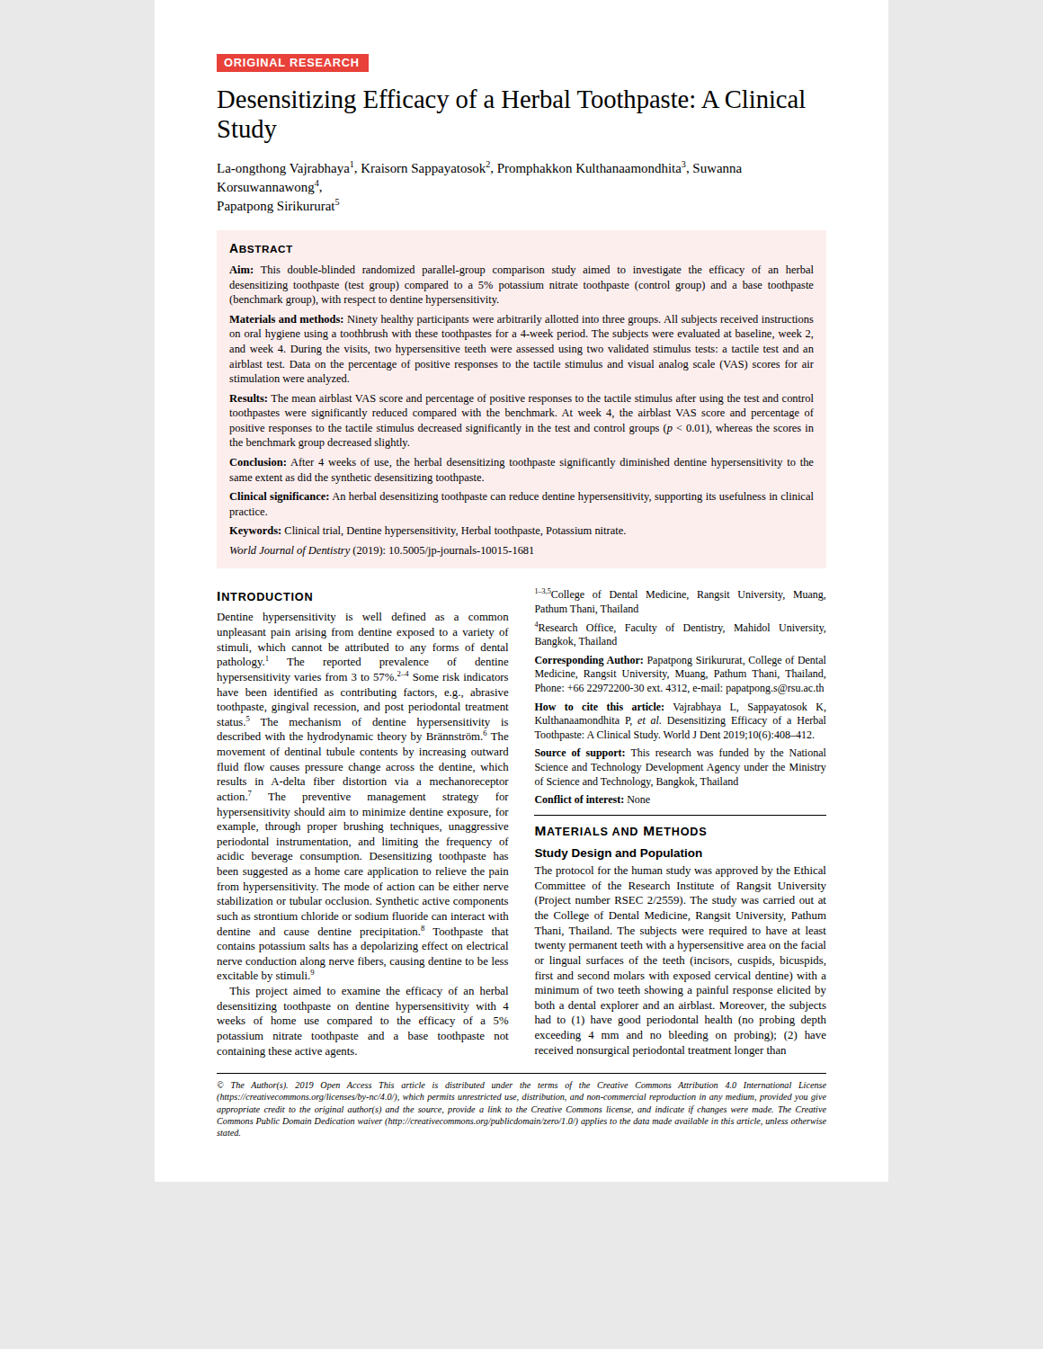ORIGINAL RESEARCH
Desensitizing Efficacy of a Herbal Toothpaste: A Clinical
Study
La-ongthong Vajrabhaya1, Kraisorn Sappayatosok2, Promphakkon Kulthanaamondhita3, Suwanna Korsuwannawong4,
Papatpong Sirikururat5
ABSTRACT
Aim: This double-blinded randomized parallel-group comparison study aimed to investigate the efficacy of an herbal desensitizing toothpaste (test group) compared to a 5% potassium nitrate toothpaste (control group) and a base toothpaste (benchmark group), with respect to dentine hypersensitivity.
Materials and methods: Ninety healthy participants were arbitrarily allotted into three groups. All subjects received instructions on oral hygiene using a toothbrush with these toothpastes for a 4-week period. The subjects were evaluated at baseline, week 2, and week 4. During the visits, two hypersensitive teeth were assessed using two validated stimulus tests: a tactile test and an airblast test. Data on the percentage of positive responses to the tactile stimulus and visual analog scale (VAS) scores for air stimulation were analyzed.
Results: The mean airblast VAS score and percentage of positive responses to the tactile stimulus after using the test and control toothpastes were significantly reduced compared with the benchmark. At week 4, the airblast VAS score and percentage of positive responses to the tactile stimulus decreased significantly in the test and control groups (p < 0.01), whereas the scores in the benchmark group decreased slightly.
Conclusion: After 4 weeks of use, the herbal desensitizing toothpaste significantly diminished dentine hypersensitivity to the same extent as did the synthetic desensitizing toothpaste.
Clinical significance: An herbal desensitizing toothpaste can reduce dentine hypersensitivity, supporting its usefulness in clinical practice.
Keywords: Clinical trial, Dentine hypersensitivity, Herbal toothpaste, Potassium nitrate.
World Journal of Dentistry (2019): 10.5005/jp-journals-10015-1681
INTRODUCTION
Dentine hypersensitivity is well defined as a common unpleasant pain arising from dentine exposed to a variety of stimuli, which cannot be attributed to any forms of dental pathology.1 The reported prevalence of dentine hypersensitivity varies from 3 to 57%.2–4 Some risk indicators have been identified as contributing factors, e.g., abrasive toothpaste, gingival recession, and post periodontal treatment status.5 The mechanism of dentine hypersensitivity is described with the hydrodynamic theory by Brännström.6 The movement of dentinal tubule contents by increasing outward fluid flow causes pressure change across the dentine, which results in A-delta fiber distortion via a mechanoreceptor action.7 The preventive management strategy for hypersensitivity should aim to minimize dentine exposure, for example, through proper brushing techniques, unaggressive periodontal instrumentation, and limiting the frequency of acidic beverage consumption. Desensitizing toothpaste has been suggested as a home care application to relieve the pain from hypersensitivity. The mode of action can be either nerve stabilization or tubular occlusion. Synthetic active components such as strontium chloride or sodium fluoride can interact with dentine and cause dentine precipitation.8 Toothpaste that contains potassium salts has a depolarizing effect on electrical nerve conduction along nerve fibers, causing dentine to be less excitable by stimuli.9
This project aimed to examine the efficacy of an herbal desensitizing toothpaste on dentine hypersensitivity with 4 weeks of home use compared to the efficacy of a 5% potassium nitrate toothpaste and a base toothpaste not containing these active agents.
1–3,5College of Dental Medicine, Rangsit University, Muang, Pathum Thani, Thailand
4Research Office, Faculty of Dentistry, Mahidol University, Bangkok, Thailand
Corresponding Author: Papatpong Sirikururat, College of Dental Medicine, Rangsit University, Muang, Pathum Thani, Thailand, Phone: +66 22972200-30 ext. 4312, e-mail: papatpong.s@rsu.ac.th
How to cite this article: Vajrabhaya L, Sappayatosok K, Kulthanaamondhita P, et al. Desensitizing Efficacy of a Herbal Toothpaste: A Clinical Study. World J Dent 2019;10(6):408–412.
Source of support: This research was funded by the National Science and Technology Development Agency under the Ministry of Science and Technology, Bangkok, Thailand
Conflict of interest: None
MATERIALS AND METHODS
Study Design and Population
The protocol for the human study was approved by the Ethical Committee of the Research Institute of Rangsit University (Project number RSEC 2/2559). The study was carried out at the College of Dental Medicine, Rangsit University, Pathum Thani, Thailand. The subjects were required to have at least twenty permanent teeth with a hypersensitive area on the facial or lingual surfaces of the teeth (incisors, cuspids, bicuspids, first and second molars with exposed cervical dentine) with a minimum of two teeth showing a painful response elicited by both a dental explorer and an airblast. Moreover, the subjects had to (1) have good periodontal health (no probing depth exceeding 4 mm and no bleeding on probing); (2) have received nonsurgical periodontal treatment longer than
© The Author(s). 2019 Open Access This article is distributed under the terms of the Creative Commons Attribution 4.0 International License (https://creativecommons.org/licenses/by-nc/4.0/), which permits unrestricted use, distribution, and non-commercial reproduction in any medium, provided you give appropriate credit to the original author(s) and the source, provide a link to the Creative Commons license, and indicate if changes were made. The Creative Commons Public Domain Dedication waiver (http://creativecommons.org/publicdomain/zero/1.0/) applies to the data made available in this article, unless otherwise stated.